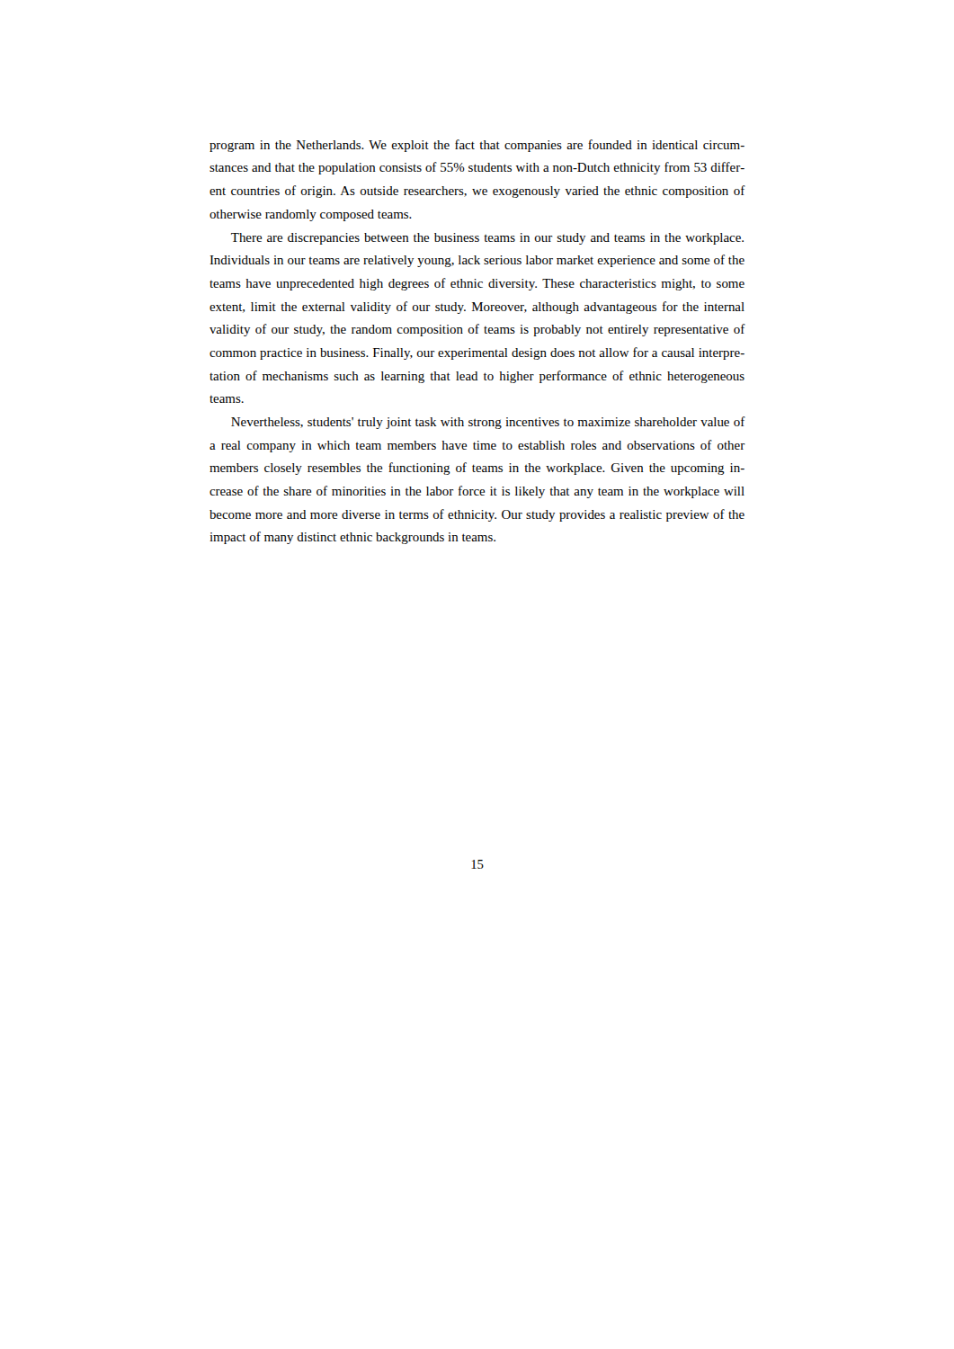program in the Netherlands. We exploit the fact that companies are founded in identical circumstances and that the population consists of 55% students with a non-Dutch ethnicity from 53 different countries of origin. As outside researchers, we exogenously varied the ethnic composition of otherwise randomly composed teams.
There are discrepancies between the business teams in our study and teams in the workplace. Individuals in our teams are relatively young, lack serious labor market experience and some of the teams have unprecedented high degrees of ethnic diversity. These characteristics might, to some extent, limit the external validity of our study. Moreover, although advantageous for the internal validity of our study, the random composition of teams is probably not entirely representative of common practice in business. Finally, our experimental design does not allow for a causal interpretation of mechanisms such as learning that lead to higher performance of ethnic heterogeneous teams.
Nevertheless, students' truly joint task with strong incentives to maximize shareholder value of a real company in which team members have time to establish roles and observations of other members closely resembles the functioning of teams in the workplace. Given the upcoming increase of the share of minorities in the labor force it is likely that any team in the workplace will become more and more diverse in terms of ethnicity. Our study provides a realistic preview of the impact of many distinct ethnic backgrounds in teams.
15